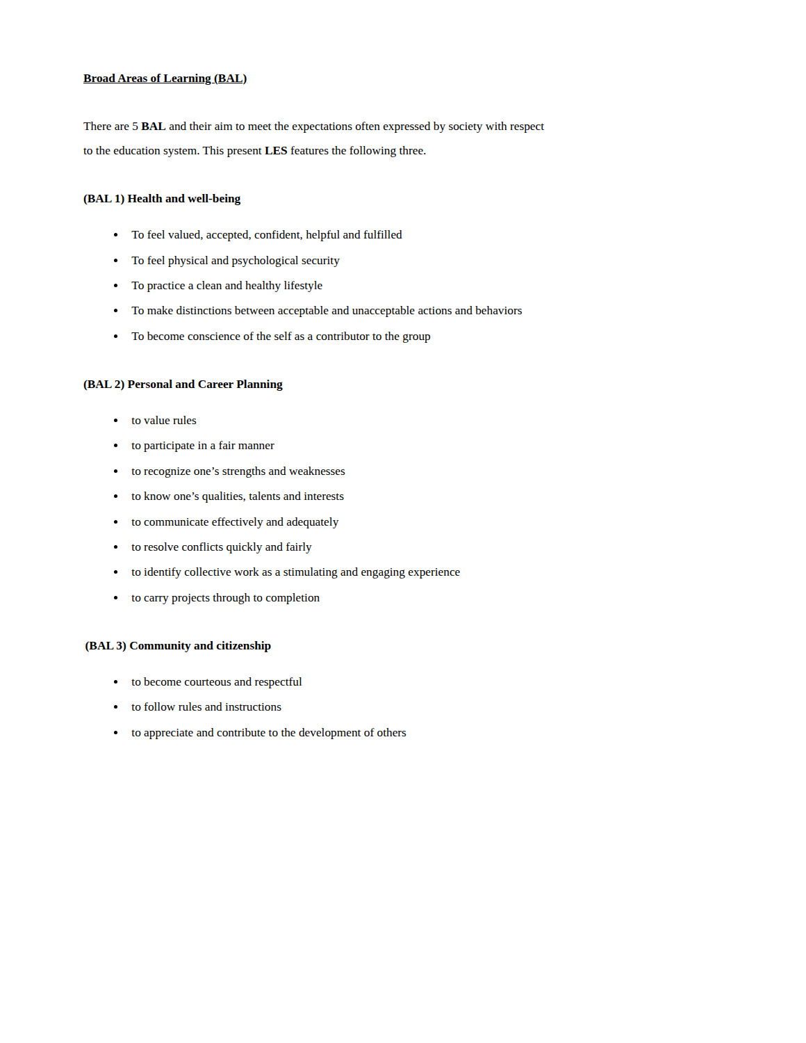Broad Areas of Learning (BAL)
There are 5 BAL and their aim to meet the expectations often expressed by society with respect to the education system. This present LES features the following three.
(BAL 1) Health and well-being
To feel valued, accepted, confident, helpful and fulfilled
To feel physical and psychological security
To practice a clean and healthy lifestyle
To make distinctions between acceptable and unacceptable actions and behaviors
To become conscience of the self as a contributor to the group
(BAL 2) Personal and Career Planning
to value rules
to participate in a fair manner
to recognize one’s strengths and weaknesses
to know one’s qualities, talents and interests
to communicate effectively and adequately
to resolve conflicts quickly and fairly
to identify collective work as a stimulating and engaging experience
to carry projects through to completion
(BAL 3) Community and citizenship
to become courteous and respectful
to follow rules and instructions
to appreciate and contribute to the development of others